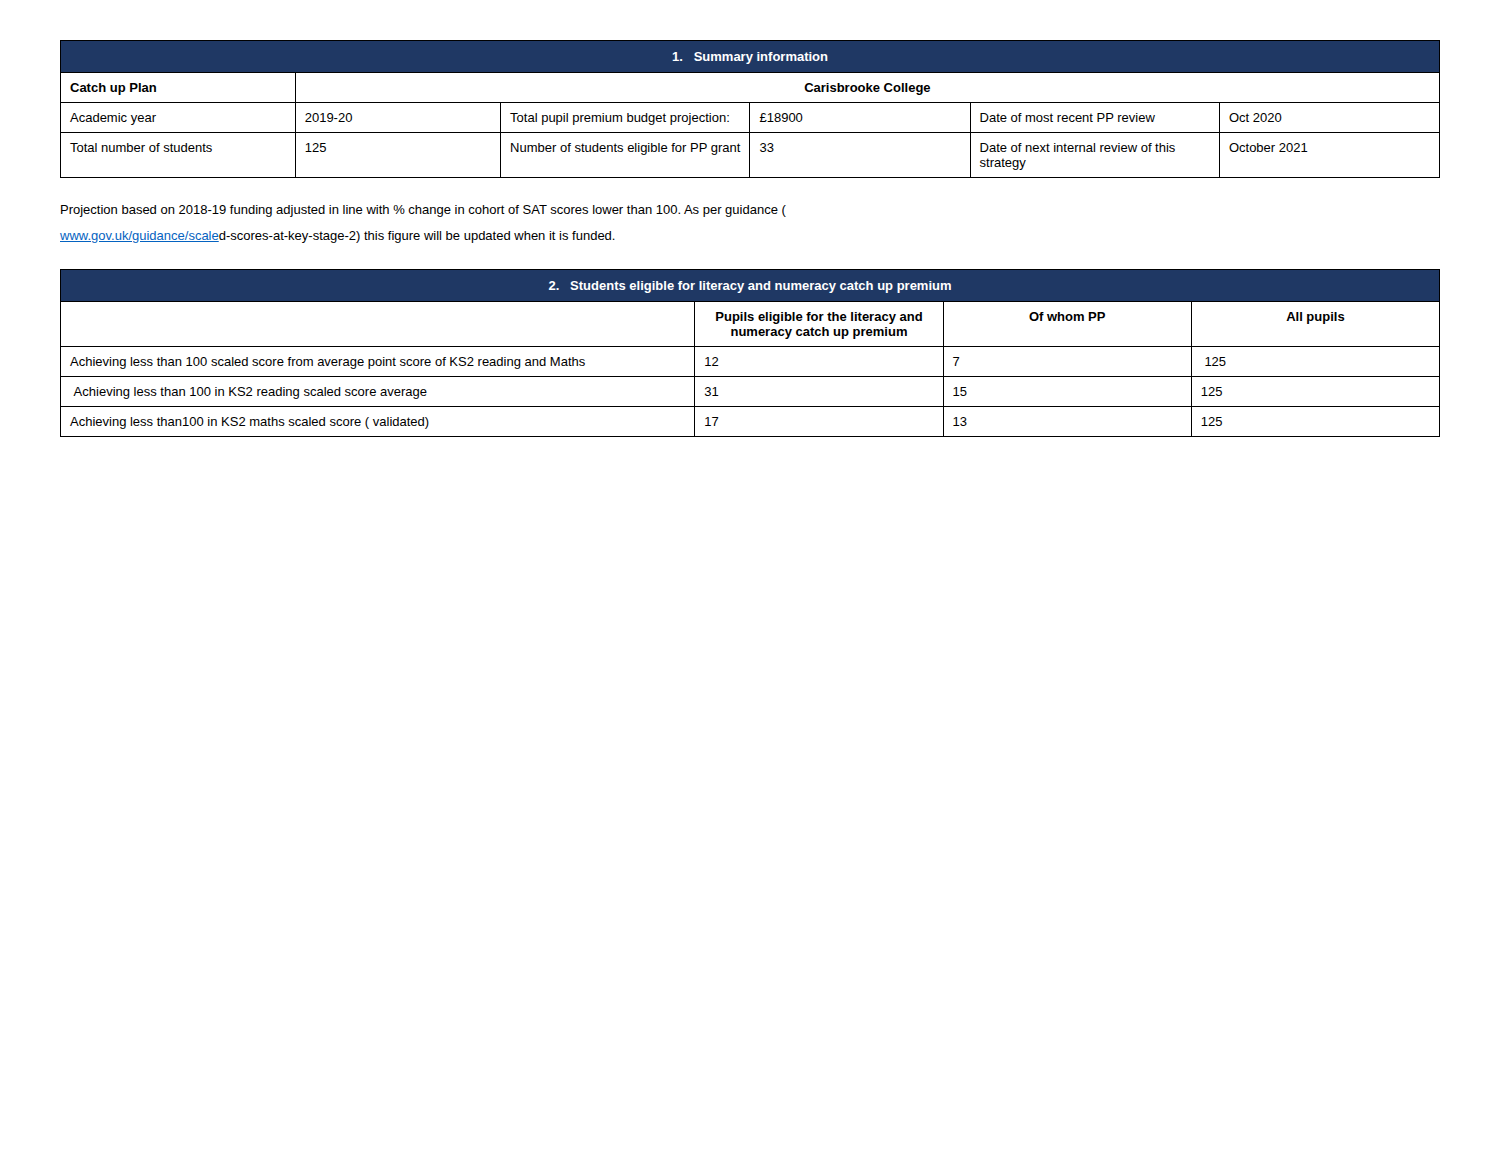| 1. Summary information |
| --- |
| Catch up Plan | Carisbrooke College |
| Academic year | 2019-20 | Total pupil premium budget projection: | £18900 | Date of most recent PP review | Oct 2020 |
| Total number of students | 125 | Number of students eligible for PP grant | 33 | Date of next internal review of this strategy | October 2021 |
Projection based on 2018-19 funding adjusted in line with % change in cohort of SAT scores lower than 100. As per guidance (
www.gov.uk/guidance/scaled-scores-at-key-stage-2) this figure will be updated when it is funded.
| 2. Students eligible for literacy and numeracy catch up premium |
| --- |
| | Pupils eligible for the literacy and numeracy catch up premium | Of whom PP | All pupils |
| Achieving less than 100 scaled score from average point score of KS2 reading and Maths | 12 | 7 | 125 |
| Achieving less than 100 in KS2 reading scaled score average | 31 | 15 | 125 |
| Achieving less than100 in KS2 maths scaled score ( validated) | 17 | 13 | 125 |